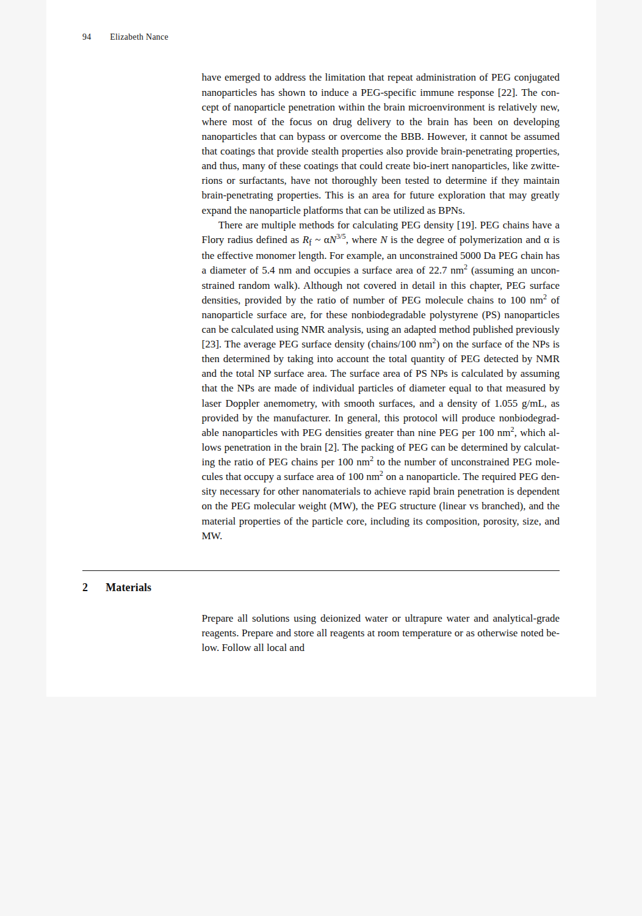94 Elizabeth Nance
have emerged to address the limitation that repeat administration of PEG conjugated nanoparticles has shown to induce a PEG-specific immune response [22]. The concept of nanoparticle penetration within the brain microenvironment is relatively new, where most of the focus on drug delivery to the brain has been on developing nanoparticles that can bypass or overcome the BBB. However, it cannot be assumed that coatings that provide stealth properties also provide brain-penetrating properties, and thus, many of these coatings that could create bio-inert nanoparticles, like zwitterions or surfactants, have not thoroughly been tested to determine if they maintain brain-penetrating properties. This is an area for future exploration that may greatly expand the nanoparticle platforms that can be utilized as BPNs.
There are multiple methods for calculating PEG density [19]. PEG chains have a Flory radius defined as Rf ~ αN3/5, where N is the degree of polymerization and α is the effective monomer length. For example, an unconstrained 5000 Da PEG chain has a diameter of 5.4 nm and occupies a surface area of 22.7 nm2 (assuming an unconstrained random walk). Although not covered in detail in this chapter, PEG surface densities, provided by the ratio of number of PEG molecule chains to 100 nm2 of nanoparticle surface are, for these nonbiodegradable polystyrene (PS) nanoparticles can be calculated using NMR analysis, using an adapted method published previously [23]. The average PEG surface density (chains/100 nm2) on the surface of the NPs is then determined by taking into account the total quantity of PEG detected by NMR and the total NP surface area. The surface area of PS NPs is calculated by assuming that the NPs are made of individual particles of diameter equal to that measured by laser Doppler anemometry, with smooth surfaces, and a density of 1.055 g/mL, as provided by the manufacturer. In general, this protocol will produce nonbiodegradable nanoparticles with PEG densities greater than nine PEG per 100 nm2, which allows penetration in the brain [2]. The packing of PEG can be determined by calculating the ratio of PEG chains per 100 nm2 to the number of unconstrained PEG molecules that occupy a surface area of 100 nm2 on a nanoparticle. The required PEG density necessary for other nanomaterials to achieve rapid brain penetration is dependent on the PEG molecular weight (MW), the PEG structure (linear vs branched), and the material properties of the particle core, including its composition, porosity, size, and MW.
2
Materials
Prepare all solutions using deionized water or ultrapure water and analytical-grade reagents. Prepare and store all reagents at room temperature or as otherwise noted below. Follow all local and